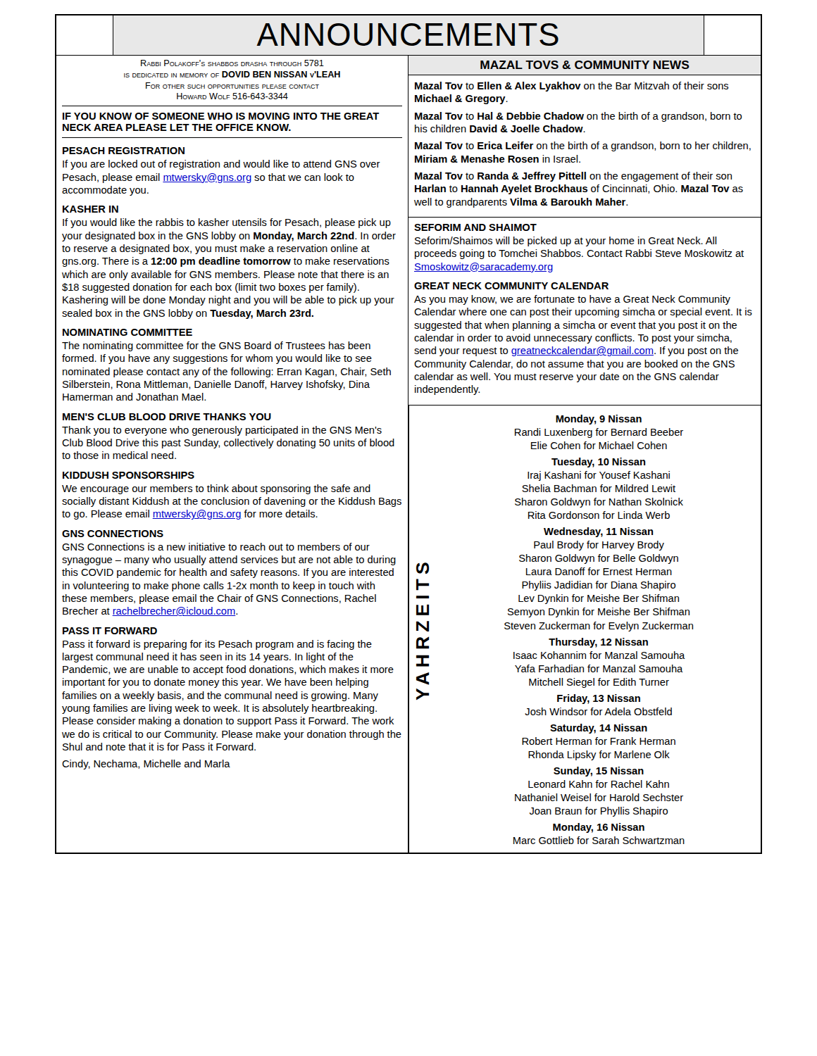ANNOUNCEMENTS
Rabbi Polakoff's shabbos drasha through 5781
is dedicated in memory of DOVID BEN NISSAN v'LEAH
For other such opportunities please contact
Howard Wolf 516-643-3344
IF YOU KNOW OF SOMEONE WHO IS MOVING INTO THE GREAT NECK AREA PLEASE LET THE OFFICE KNOW.
PESACH REGISTRATION
If you are locked out of registration and would like to attend GNS over Pesach, please email mtwersky@gns.org so that we can look to accommodate you.
KASHER IN
If you would like the rabbis to kasher utensils for Pesach, please pick up your designated box in the GNS lobby on Monday, March 22nd. In order to reserve a designated box, you must make a reservation online at gns.org. There is a 12:00 pm deadline tomorrow to make reservations which are only available for GNS members. Please note that there is an $18 suggested donation for each box (limit two boxes per family). Kashering will be done Monday night and you will be able to pick up your sealed box in the GNS lobby on Tuesday, March 23rd.
NOMINATING COMMITTEE
The nominating committee for the GNS Board of Trustees has been formed. If you have any suggestions for whom you would like to see nominated please contact any of the following: Erran Kagan, Chair, Seth Silberstein, Rona Mittleman, Danielle Danoff, Harvey Ishofsky, Dina Hamerman and Jonathan Mael.
MEN'S CLUB BLOOD DRIVE THANKS YOU
Thank you to everyone who generously participated in the GNS Men's Club Blood Drive this past Sunday, collectively donating 50 units of blood to those in medical need.
KIDDUSH SPONSORSHIPS
We encourage our members to think about sponsoring the safe and socially distant Kiddush at the conclusion of davening or the Kiddush Bags to go. Please email mtwersky@gns.org for more details.
GNS CONNECTIONS
GNS Connections is a new initiative to reach out to members of our synagogue – many who usually attend services but are not able to during this COVID pandemic for health and safety reasons. If you are interested in volunteering to make phone calls 1-2x month to keep in touch with these members, please email the Chair of GNS Connections, Rachel Brecher at rachelbrecher@icloud.com.
PASS IT FORWARD
Pass it forward is preparing for its Pesach program and is facing the largest communal need it has seen in its 14 years. In light of the Pandemic, we are unable to accept food donations, which makes it more important for you to donate money this year. We have been helping families on a weekly basis, and the communal need is growing. Many young families are living week to week. It is absolutely heartbreaking. Please consider making a donation to support Pass it Forward. The work we do is critical to our Community. Please make your donation through the Shul and note that it is for Pass it Forward.
Cindy, Nechama, Michelle and Marla
MAZAL TOVS & COMMUNITY NEWS
Mazal Tov to Ellen & Alex Lyakhov on the Bar Mitzvah of their sons Michael & Gregory.
Mazal Tov to Hal & Debbie Chadow on the birth of a grandson, born to his children David & Joelle Chadow.
Mazal Tov to Erica Leifer on the birth of a grandson, born to her children, Miriam & Menashe Rosen in Israel.
Mazal Tov to Randa & Jeffrey Pittell on the engagement of their son Harlan to Hannah Ayelet Brockhaus of Cincinnati, Ohio. Mazal Tov as well to grandparents Vilma & Baroukh Maher.
SEFORIM AND SHAIMOT
Seforim/Shaimos will be picked up at your home in Great Neck. All proceeds going to Tomchei Shabbos. Contact Rabbi Steve Moskowitz at Smoskowitz@saracademy.org
GREAT NECK COMMUNITY CALENDAR
As you may know, we are fortunate to have a Great Neck Community Calendar where one can post their upcoming simcha or special event. It is suggested that when planning a simcha or event that you post it on the calendar in order to avoid unnecessary conflicts. To post your simcha, send your request to greatneckcalendar@gmail.com. If you post on the Community Calendar, do not assume that you are booked on the GNS calendar as well. You must reserve your date on the GNS calendar independently.
YAHRZEITS
Monday, 9 Nissan
Randi Luxenberg for Bernard Beeber
Elie Cohen for Michael Cohen
Tuesday, 10 Nissan
Iraj Kashani for Yousef Kashani
Shelia Bachman for Mildred Lewit
Sharon Goldwyn for Nathan Skolnick
Rita Gordonson for Linda Werb
Wednesday, 11 Nissan
Paul Brody for Harvey Brody
Sharon Goldwyn for Belle Goldwyn
Laura Danoff for Ernest Herman
Phyliis Jadidian for Diana Shapiro
Lev Dynkin for Meishe Ber Shifman
Semyon Dynkin for Meishe Ber Shifman
Steven Zuckerman for Evelyn Zuckerman
Thursday, 12 Nissan
Isaac Kohannim for Manzal Samouha
Yafa Farhadian for Manzal Samouha
Mitchell Siegel for Edith Turner
Friday, 13 Nissan
Josh Windsor for Adela Obstfeld
Saturday, 14 Nissan
Robert Herman for Frank Herman
Rhonda Lipsky for Marlene Olk
Sunday, 15 Nissan
Leonard Kahn for Rachel Kahn
Nathaniel Weisel for Harold Sechster
Joan Braun for Phyllis Shapiro
Monday, 16 Nissan
Marc Gottlieb for Sarah Schwartzman